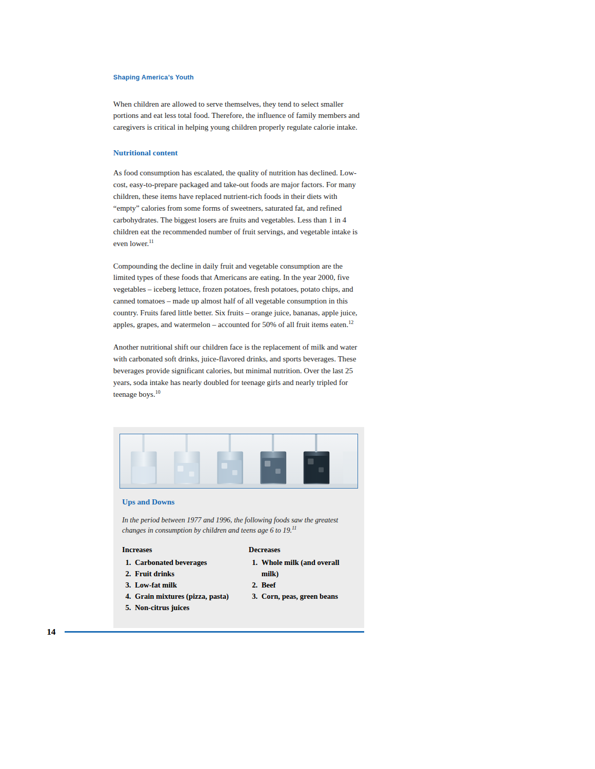Shaping America’s Youth
When children are allowed to serve themselves, they tend to select smaller portions and eat less total food. Therefore, the influence of family members and caregivers is critical in helping young children properly regulate calorie intake.
Nutritional content
As food consumption has escalated, the quality of nutrition has declined. Low-cost, easy-to-prepare packaged and take-out foods are major factors. For many children, these items have replaced nutrient-rich foods in their diets with “empty” calories from some forms of sweetners, saturated fat, and refined carbohydrates. The biggest losers are fruits and vegetables. Less than 1 in 4 children eat the recommended number of fruit servings, and vegetable intake is even lower.11
Compounding the decline in daily fruit and vegetable consumption are the limited types of these foods that Americans are eating. In the year 2000, five vegetables – iceberg lettuce, frozen potatoes, fresh potatoes, potato chips, and canned tomatoes – made up almost half of all vegetable consumption in this country. Fruits fared little better. Six fruits – orange juice, bananas, apple juice, apples, grapes, and watermelon – accounted for 50% of all fruit items eaten.12
Another nutritional shift our children face is the replacement of milk and water with carbonated soft drinks, juice-flavored drinks, and sports beverages. These beverages provide significant calories, but minimal nutrition. Over the last 25 years, soda intake has nearly doubled for teenage girls and nearly tripled for teenage boys.10
Ups and Downs
In the period between 1977 and 1996, the following foods saw the greatest changes in consumption by children and teens age 6 to 19.11
Increases
Carbonated beverages
Fruit drinks
Low-fat milk
Grain mixtures (pizza, pasta)
Non-citrus juices
Decreases
Whole milk (and overall milk)
Beef
Corn, peas, green beans
14